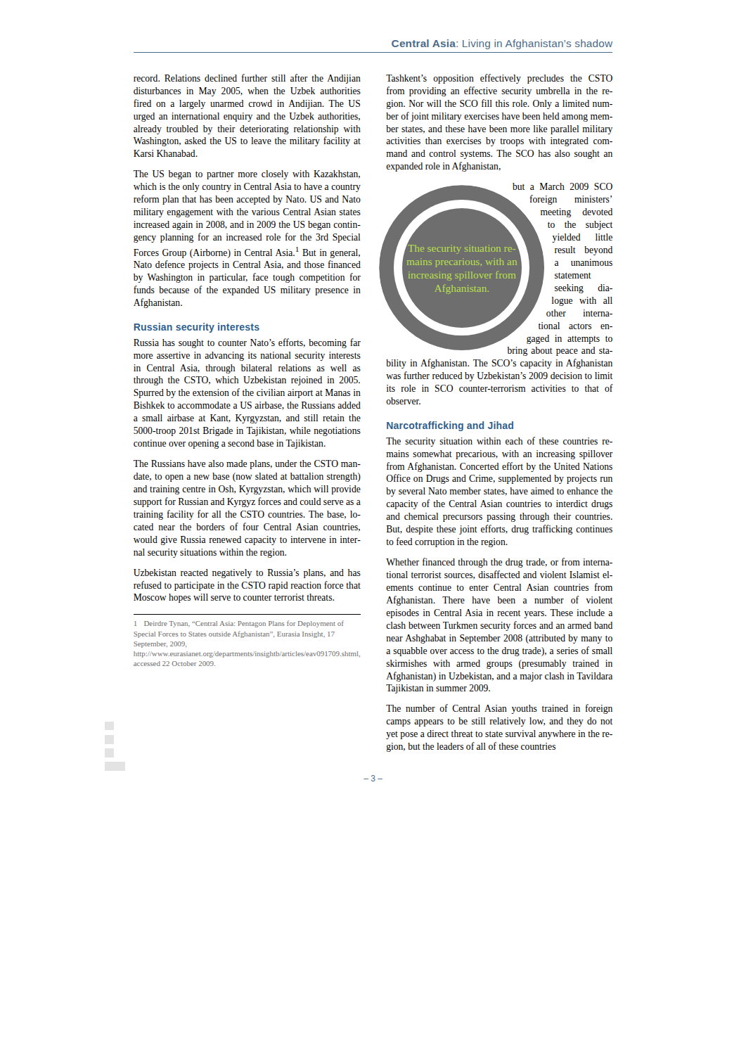Central Asia: Living in Afghanistan’s shadow
record. Relations declined further still after the Andijian disturbances in May 2005, when the Uzbek authorities fired on a largely unarmed crowd in Andijian. The US urged an international enquiry and the Uzbek authorities, already troubled by their deteriorating relationship with Washington, asked the US to leave the military facility at Karsi Khanabad.
The US began to partner more closely with Kazakhstan, which is the only country in Central Asia to have a country reform plan that has been accepted by Nato. US and Nato military engagement with the various Central Asian states increased again in 2008, and in 2009 the US began contingency planning for an increased role for the 3rd Special Forces Group (Airborne) in Central Asia.1 But in general, Nato defence projects in Central Asia, and those financed by Washington in particular, face tough competition for funds because of the expanded US military presence in Afghanistan.
Russian security interests
Russia has sought to counter Nato’s efforts, becoming far more assertive in advancing its national security interests in Central Asia, through bilateral relations as well as through the CSTO, which Uzbekistan rejoined in 2005. Spurred by the extension of the civilian airport at Manas in Bishkek to accommodate a US airbase, the Russians added a small airbase at Kant, Kyrgyzstan, and still retain the 5000-troop 201st Brigade in Tajikistan, while negotiations continue over opening a second base in Tajikistan.
The Russians have also made plans, under the CSTO mandate, to open a new base (now slated at battalion strength) and training centre in Osh, Kyrgyzstan, which will provide support for Russian and Kyrgyz forces and could serve as a training facility for all the CSTO countries. The base, located near the borders of four Central Asian countries, would give Russia renewed capacity to intervene in internal security situations within the region.
Uzbekistan reacted negatively to Russia’s plans, and has refused to participate in the CSTO rapid reaction force that Moscow hopes will serve to counter terrorist threats.
1 Deirdre Tynan, “Central Asia: Pentagon Plans for Deployment of Special Forces to States outside Afghanistan”, Eurasia Insight, 17 September, 2009, http://www.eurasianet.org/departments/insightb/articles/eav091709.shtml, accessed 22 October 2009.
Tashkent’s opposition effectively precludes the CSTO from providing an effective security umbrella in the region. Nor will the SCO fill this role. Only a limited number of joint military exercises have been held among member states, and these have been more like parallel military activities than exercises by troops with integrated command and control systems. The SCO has also sought an expanded role in Afghanistan,
The security situation remains precarious, with an increasing spillover from Afghanistan.
but a March 2009 SCO foreign ministers’ meeting devoted to the subject yielded little result beyond a unanimous statement seeking dialogue with all other international actors engaged in attempts to bring about peace and stability in Afghanistan. The SCO’s capacity in Afghanistan was further reduced by Uzbekistan’s 2009 decision to limit its role in SCO counter-terrorism activities to that of observer.
Narcotrafficking and Jihad
The security situation within each of these countries remains somewhat precarious, with an increasing spillover from Afghanistan. Concerted effort by the United Nations Office on Drugs and Crime, supplemented by projects run by several Nato member states, have aimed to enhance the capacity of the Central Asian countries to interdict drugs and chemical precursors passing through their countries. But, despite these joint efforts, drug trafficking continues to feed corruption in the region.
Whether financed through the drug trade, or from international terrorist sources, disaffected and violent Islamist elements continue to enter Central Asian countries from Afghanistan. There have been a number of violent episodes in Central Asia in recent years. These include a clash between Turkmen security forces and an armed band near Ashghabat in September 2008 (attributed by many to a squabble over access to the drug trade), a series of small skirmishes with armed groups (presumably trained in Afghanistan) in Uzbekistan, and a major clash in Tavildara Tajikistan in summer 2009.
The number of Central Asian youths trained in foreign camps appears to be still relatively low, and they do not yet pose a direct threat to state survival anywhere in the region, but the leaders of all of these countries
– 3 –